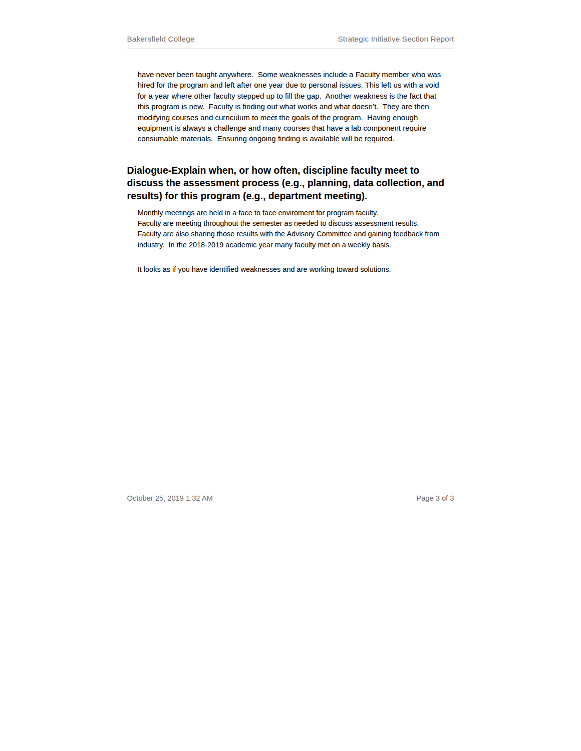Bakersfield College
Strategic Initiative Section Report
have never been taught anywhere. Some weaknesses include a Faculty member who was hired for the program and left after one year due to personal issues. This left us with a void for a year where other faculty stepped up to fill the gap. Another weakness is the fact that this program is new. Faculty is finding out what works and what doesn’t. They are then modifying courses and curriculum to meet the goals of the program. Having enough equipment is always a challenge and many courses that have a lab component require consumable materials. Ensuring ongoing finding is available will be required.
Dialogue-Explain when, or how often, discipline faculty meet to discuss the assessment process (e.g., planning, data collection, and results) for this program (e.g., department meeting).
Monthly meetings are held in a face to face enviroment for program faculty.
Faculty are meeting throughout the semester as needed to discuss assessment results. Faculty are also sharing those results with the Advisory Committee and gaining feedback from industry. In the 2018-2019 academic year many faculty met on a weekly basis.
It looks as if you have identified weaknesses and are working toward solutions.
October 25, 2019 1:32 AM
Page 3 of 3